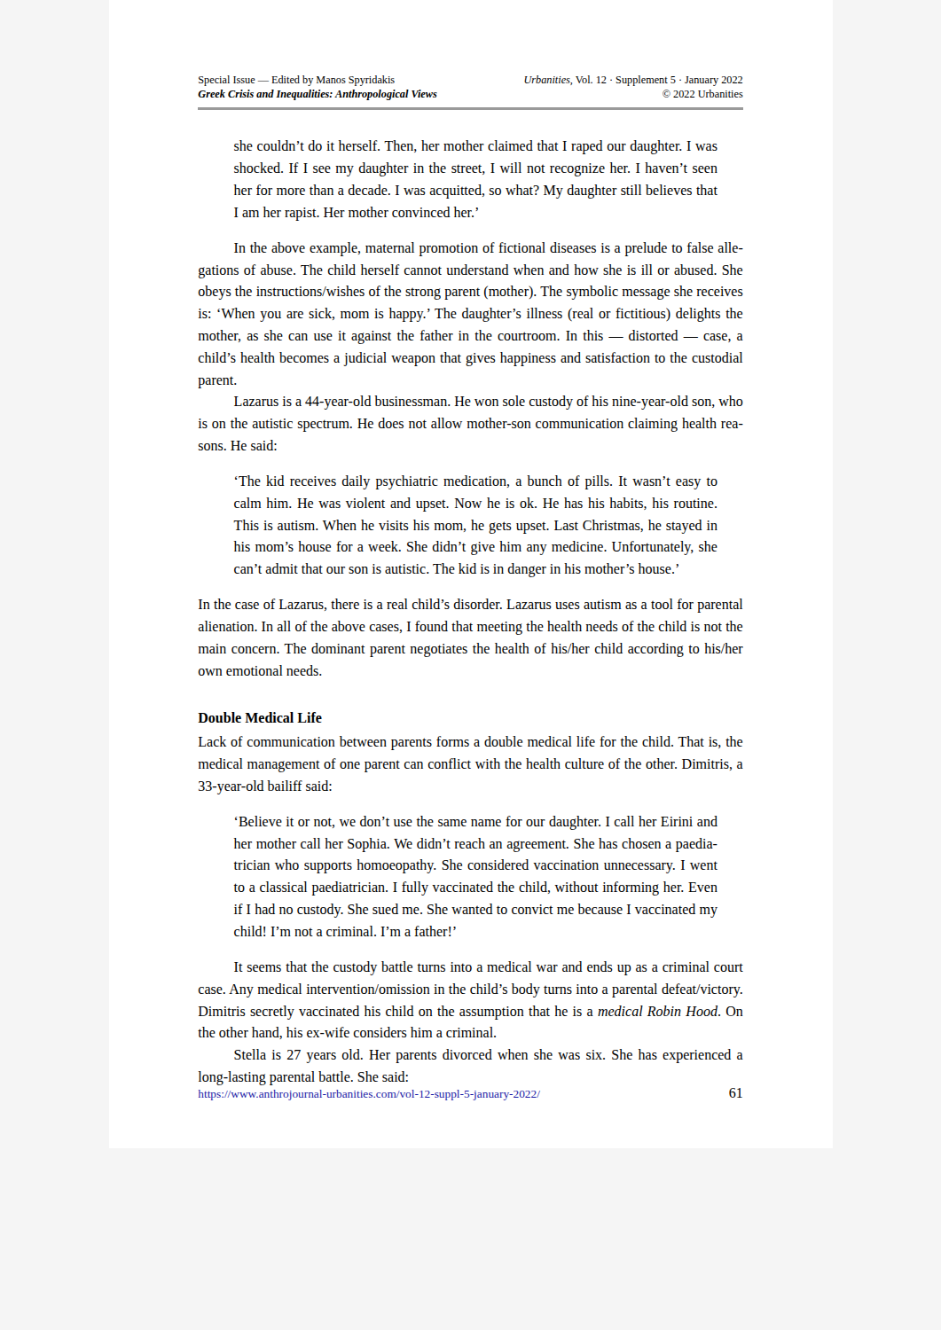Special Issue — Edited by Manos Spyridakis
Urbanities, Vol. 12 · Supplement 5 · January 2022
Greek Crisis and Inequalities: Anthropological Views
© 2022 Urbanities
she couldn’t do it herself. Then, her mother claimed that I raped our daughter. I was shocked. If I see my daughter in the street, I will not recognize her. I haven’t seen her for more than a decade. I was acquitted, so what? My daughter still believes that I am her rapist. Her mother convinced her.’
In the above example, maternal promotion of fictional diseases is a prelude to false allegations of abuse. The child herself cannot understand when and how she is ill or abused. She obeys the instructions/wishes of the strong parent (mother). The symbolic message she receives is: ‘When you are sick, mom is happy.’ The daughter’s illness (real or fictitious) delights the mother, as she can use it against the father in the courtroom. In this — distorted — case, a child’s health becomes a judicial weapon that gives happiness and satisfaction to the custodial parent.
Lazarus is a 44-year-old businessman. He won sole custody of his nine-year-old son, who is on the autistic spectrum. He does not allow mother-son communication claiming health reasons. He said:
‘The kid receives daily psychiatric medication, a bunch of pills. It wasn’t easy to calm him. He was violent and upset. Now he is ok. He has his habits, his routine. This is autism. When he visits his mom, he gets upset. Last Christmas, he stayed in his mom’s house for a week. She didn’t give him any medicine. Unfortunately, she can’t admit that our son is autistic. The kid is in danger in his mother’s house.’
In the case of Lazarus, there is a real child’s disorder. Lazarus uses autism as a tool for parental alienation. In all of the above cases, I found that meeting the health needs of the child is not the main concern. The dominant parent negotiates the health of his/her child according to his/her own emotional needs.
Double Medical Life
Lack of communication between parents forms a double medical life for the child. That is, the medical management of one parent can conflict with the health culture of the other. Dimitris, a 33-year-old bailiff said:
‘Believe it or not, we don’t use the same name for our daughter. I call her Eirini and her mother call her Sophia. We didn’t reach an agreement. She has chosen a paediatrician who supports homoeopathy. She considered vaccination unnecessary. I went to a classical paediatrician. I fully vaccinated the child, without informing her. Even if I had no custody. She sued me. She wanted to convict me because I vaccinated my child! I’m not a criminal. I’m a father!’
It seems that the custody battle turns into a medical war and ends up as a criminal court case. Any medical intervention/omission in the child’s body turns into a parental defeat/victory. Dimitris secretly vaccinated his child on the assumption that he is a medical Robin Hood. On the other hand, his ex-wife considers him a criminal.
Stella is 27 years old. Her parents divorced when she was six. She has experienced a long-lasting parental battle. She said:
https://www.anthrojournal-urbanities.com/vol-12-suppl-5-january-2022/ 61